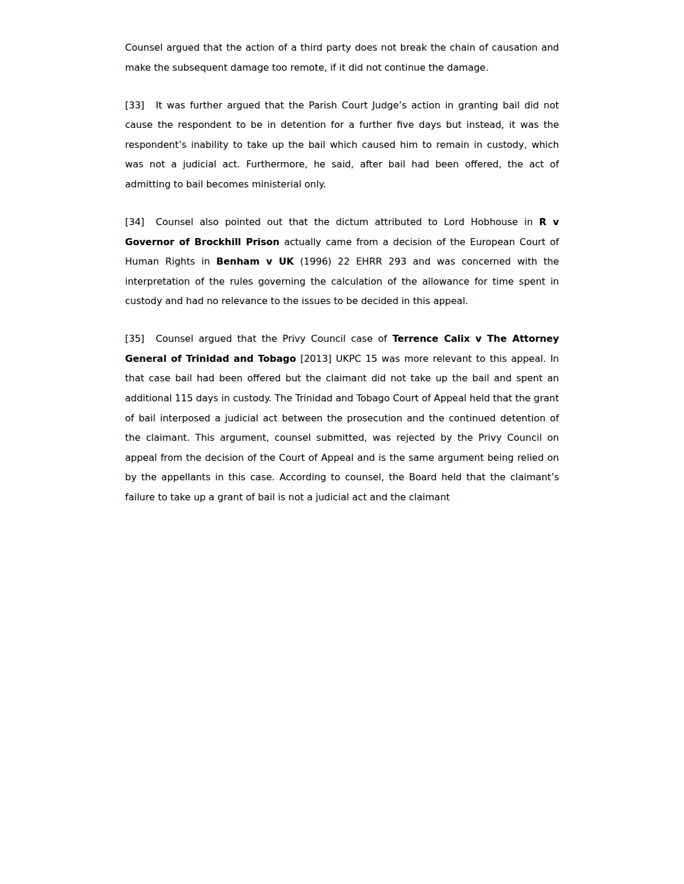Counsel argued that the action of a third party does not break the chain of causation and make the subsequent damage too remote, if it did not continue the damage.
[33] It was further argued that the Parish Court Judge’s action in granting bail did not cause the respondent to be in detention for a further five days but instead, it was the respondent’s inability to take up the bail which caused him to remain in custody, which was not a judicial act. Furthermore, he said, after bail had been offered, the act of admitting to bail becomes ministerial only.
[34] Counsel also pointed out that the dictum attributed to Lord Hobhouse in R v Governor of Brockhill Prison actually came from a decision of the European Court of Human Rights in Benham v UK (1996) 22 EHRR 293 and was concerned with the interpretation of the rules governing the calculation of the allowance for time spent in custody and had no relevance to the issues to be decided in this appeal.
[35] Counsel argued that the Privy Council case of Terrence Calix v The Attorney General of Trinidad and Tobago [2013] UKPC 15 was more relevant to this appeal. In that case bail had been offered but the claimant did not take up the bail and spent an additional 115 days in custody. The Trinidad and Tobago Court of Appeal held that the grant of bail interposed a judicial act between the prosecution and the continued detention of the claimant. This argument, counsel submitted, was rejected by the Privy Council on appeal from the decision of the Court of Appeal and is the same argument being relied on by the appellants in this case. According to counsel, the Board held that the claimant’s failure to take up a grant of bail is not a judicial act and the claimant